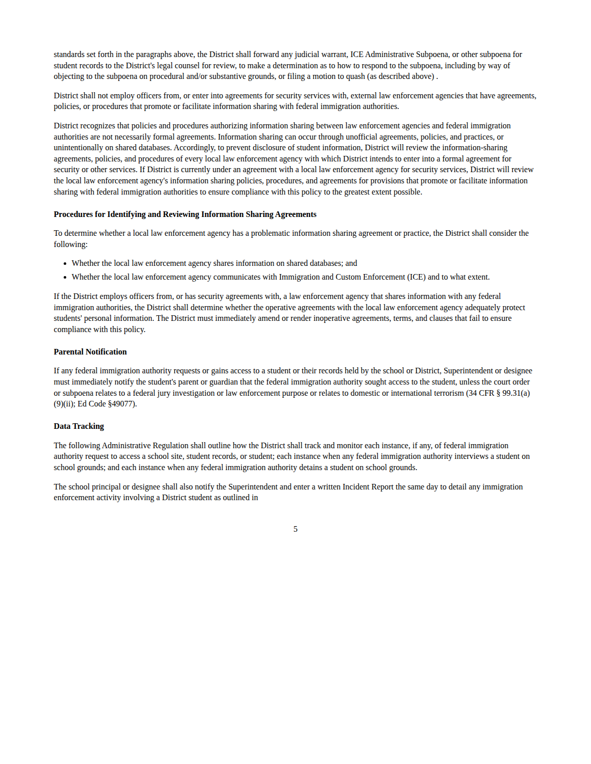standards set forth in the paragraphs above, the District shall forward any judicial warrant, ICE Administrative Subpoena, or other subpoena for student records to the District's legal counsel for review, to make a determination as to how to respond to the subpoena, including by way of objecting to the subpoena on procedural and/or substantive grounds, or filing a motion to quash (as described above) .
District shall not employ officers from, or enter into agreements for security services with, external law enforcement agencies that have agreements, policies, or procedures that promote or facilitate information sharing with federal immigration authorities.
District recognizes that policies and procedures authorizing information sharing between law enforcement agencies and federal immigration authorities are not necessarily formal agreements. Information sharing can occur through unofficial agreements, policies, and practices, or unintentionally on shared databases. Accordingly, to prevent disclosure of student information, District will review the information-sharing agreements, policies, and procedures of every local law enforcement agency with which District intends to enter into a formal agreement for security or other services. If District is currently under an agreement with a local law enforcement agency for security services, District will review the local law enforcement agency's information sharing policies, procedures, and agreements for provisions that promote or facilitate information sharing with federal immigration authorities to ensure compliance with this policy to the greatest extent possible.
Procedures for Identifying and Reviewing Information Sharing Agreements
To determine whether a local law enforcement agency has a problematic information sharing agreement or practice, the District shall consider the following:
Whether the local law enforcement agency shares information on shared databases; and
Whether the local law enforcement agency communicates with Immigration and Custom Enforcement (ICE) and to what extent.
If the District employs officers from, or has security agreements with, a law enforcement agency that shares information with any federal immigration authorities, the District shall determine whether the operative agreements with the local law enforcement agency adequately protect students' personal information. The District must immediately amend or render inoperative agreements, terms, and clauses that fail to ensure compliance with this policy.
Parental Notification
If any federal immigration authority requests or gains access to a student or their records held by the school or District, Superintendent or designee must immediately notify the student's parent or guardian that the federal immigration authority sought access to the student, unless the court order or subpoena relates to a federal jury investigation or law enforcement purpose or relates to domestic or international terrorism (34 CFR § 99.31(a)(9)(ii); Ed Code §49077).
Data Tracking
The following Administrative Regulation shall outline how the District shall track and monitor each instance, if any, of federal immigration authority request to access a school site, student records, or student; each instance when any federal immigration authority interviews a student on school grounds; and each instance when any federal immigration authority detains a student on school grounds.
The school principal or designee shall also notify the Superintendent and enter a written Incident Report the same day to detail any immigration enforcement activity involving a District student as outlined in
5